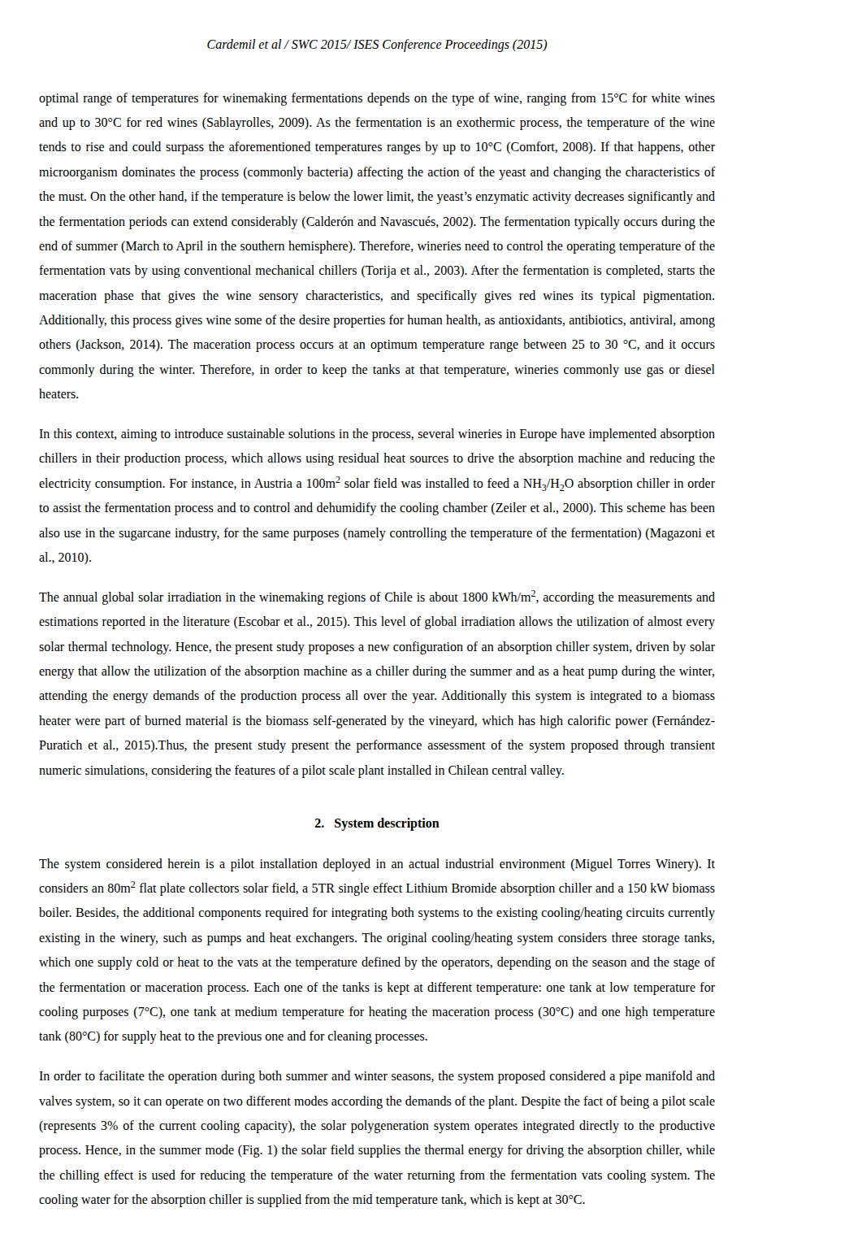Cardemil et al / SWC 2015/ ISES Conference Proceedings (2015)
optimal range of temperatures for winemaking fermentations depends on the type of wine, ranging from 15°C for white wines and up to 30°C for red wines (Sablayrolles, 2009). As the fermentation is an exothermic process, the temperature of the wine tends to rise and could surpass the aforementioned temperatures ranges by up to 10°C (Comfort, 2008). If that happens, other microorganism dominates the process (commonly bacteria) affecting the action of the yeast and changing the characteristics of the must. On the other hand, if the temperature is below the lower limit, the yeast’s enzymatic activity decreases significantly and the fermentation periods can extend considerably (Calderón and Navascués, 2002). The fermentation typically occurs during the end of summer (March to April in the southern hemisphere). Therefore, wineries need to control the operating temperature of the fermentation vats by using conventional mechanical chillers (Torija et al., 2003). After the fermentation is completed, starts the maceration phase that gives the wine sensory characteristics, and specifically gives red wines its typical pigmentation. Additionally, this process gives wine some of the desire properties for human health, as antioxidants, antibiotics, antiviral, among others (Jackson, 2014). The maceration process occurs at an optimum temperature range between 25 to 30 °C, and it occurs commonly during the winter. Therefore, in order to keep the tanks at that temperature, wineries commonly use gas or diesel heaters.
In this context, aiming to introduce sustainable solutions in the process, several wineries in Europe have implemented absorption chillers in their production process, which allows using residual heat sources to drive the absorption machine and reducing the electricity consumption. For instance, in Austria a 100m2 solar field was installed to feed a NH3/H2O absorption chiller in order to assist the fermentation process and to control and dehumidify the cooling chamber (Zeiler et al., 2000). This scheme has been also use in the sugarcane industry, for the same purposes (namely controlling the temperature of the fermentation) (Magazoni et al., 2010).
The annual global solar irradiation in the winemaking regions of Chile is about 1800 kWh/m2, according the measurements and estimations reported in the literature (Escobar et al., 2015). This level of global irradiation allows the utilization of almost every solar thermal technology. Hence, the present study proposes a new configuration of an absorption chiller system, driven by solar energy that allow the utilization of the absorption machine as a chiller during the summer and as a heat pump during the winter, attending the energy demands of the production process all over the year. Additionally this system is integrated to a biomass heater were part of burned material is the biomass self-generated by the vineyard, which has high calorific power (Fernández-Puratich et al., 2015).Thus, the present study present the performance assessment of the system proposed through transient numeric simulations, considering the features of a pilot scale plant installed in Chilean central valley.
2. System description
The system considered herein is a pilot installation deployed in an actual industrial environment (Miguel Torres Winery). It considers an 80m2 flat plate collectors solar field, a 5TR single effect Lithium Bromide absorption chiller and a 150 kW biomass boiler. Besides, the additional components required for integrating both systems to the existing cooling/heating circuits currently existing in the winery, such as pumps and heat exchangers. The original cooling/heating system considers three storage tanks, which one supply cold or heat to the vats at the temperature defined by the operators, depending on the season and the stage of the fermentation or maceration process. Each one of the tanks is kept at different temperature: one tank at low temperature for cooling purposes (7°C), one tank at medium temperature for heating the maceration process (30°C) and one high temperature tank (80°C) for supply heat to the previous one and for cleaning processes.
In order to facilitate the operation during both summer and winter seasons, the system proposed considered a pipe manifold and valves system, so it can operate on two different modes according the demands of the plant. Despite the fact of being a pilot scale (represents 3% of the current cooling capacity), the solar polygeneration system operates integrated directly to the productive process. Hence, in the summer mode (Fig. 1) the solar field supplies the thermal energy for driving the absorption chiller, while the chilling effect is used for reducing the temperature of the water returning from the fermentation vats cooling system. The cooling water for the absorption chiller is supplied from the mid temperature tank, which is kept at 30°C.